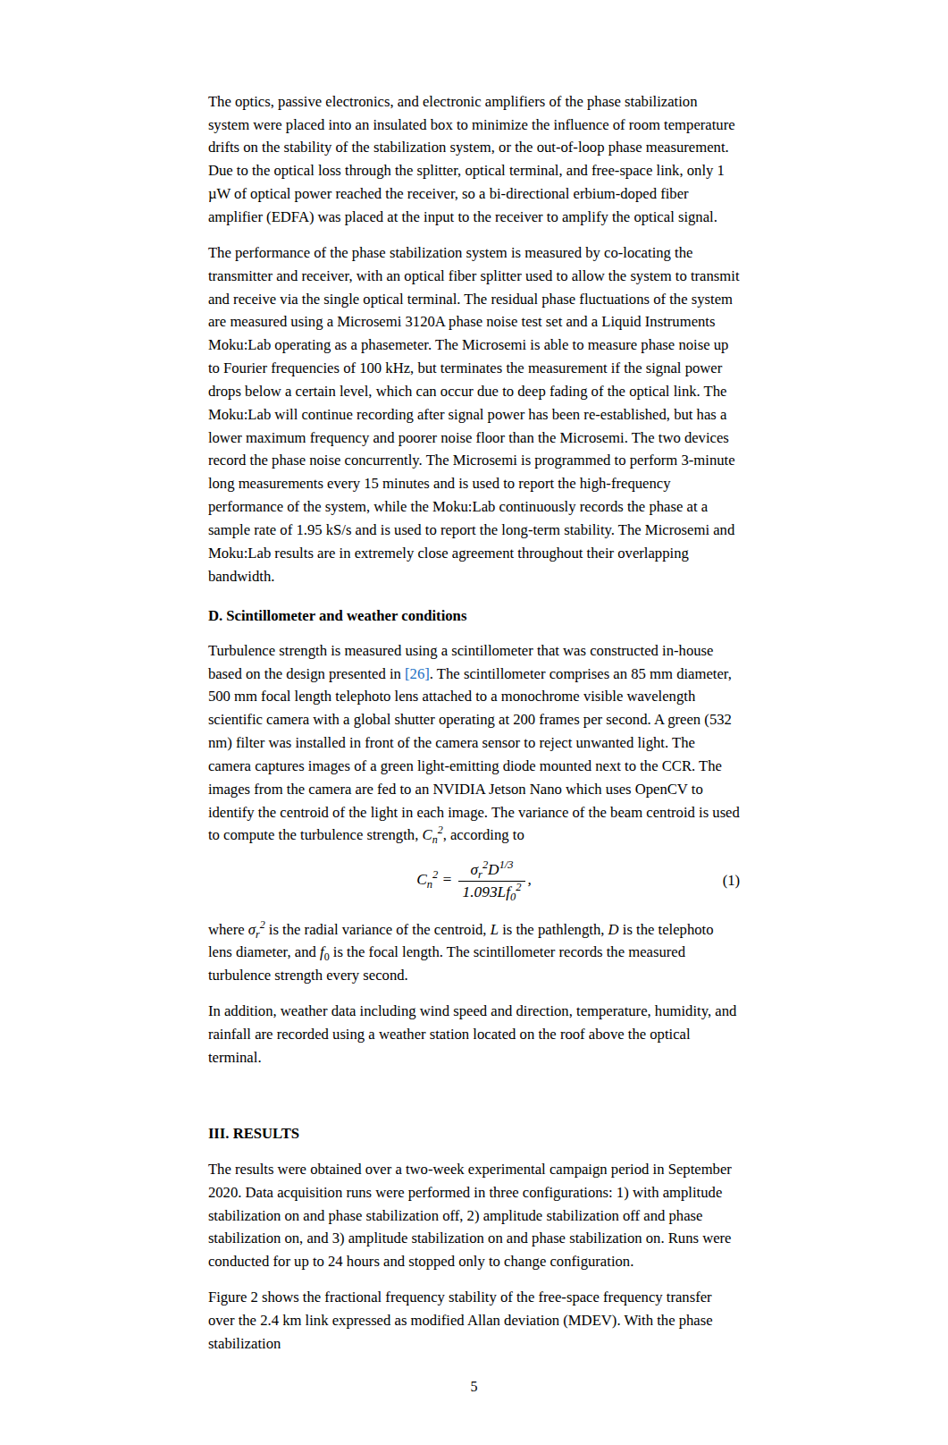The optics, passive electronics, and electronic amplifiers of the phase stabilization system were placed into an insulated box to minimize the influence of room temperature drifts on the stability of the stabilization system, or the out-of-loop phase measurement. Due to the optical loss through the splitter, optical terminal, and free-space link, only 1 µW of optical power reached the receiver, so a bi-directional erbium-doped fiber amplifier (EDFA) was placed at the input to the receiver to amplify the optical signal.
The performance of the phase stabilization system is measured by co-locating the transmitter and receiver, with an optical fiber splitter used to allow the system to transmit and receive via the single optical terminal. The residual phase fluctuations of the system are measured using a Microsemi 3120A phase noise test set and a Liquid Instruments Moku:Lab operating as a phasemeter. The Microsemi is able to measure phase noise up to Fourier frequencies of 100 kHz, but terminates the measurement if the signal power drops below a certain level, which can occur due to deep fading of the optical link. The Moku:Lab will continue recording after signal power has been re-established, but has a lower maximum frequency and poorer noise floor than the Microsemi. The two devices record the phase noise concurrently. The Microsemi is programmed to perform 3-minute long measurements every 15 minutes and is used to report the high-frequency performance of the system, while the Moku:Lab continuously records the phase at a sample rate of 1.95 kS/s and is used to report the long-term stability. The Microsemi and Moku:Lab results are in extremely close agreement throughout their overlapping bandwidth.
D. Scintillometer and weather conditions
Turbulence strength is measured using a scintillometer that was constructed in-house based on the design presented in [26]. The scintillometer comprises an 85 mm diameter, 500 mm focal length telephoto lens attached to a monochrome visible wavelength scientific camera with a global shutter operating at 200 frames per second. A green (532 nm) filter was installed in front of the camera sensor to reject unwanted light. The camera captures images of a green light-emitting diode mounted next to the CCR. The images from the camera are fed to an NVIDIA Jetson Nano which uses OpenCV to identify the centroid of the light in each image. The variance of the beam centroid is used to compute the turbulence strength, Cn2, according to
Cn2 = σr2D1/3 1.093Lf02 , (1)
where σr2 is the radial variance of the centroid, L is the pathlength, D is the telephoto lens diameter, and f0 is the focal length. The scintillometer records the measured turbulence strength every second.
In addition, weather data including wind speed and direction, temperature, humidity, and rainfall are recorded using a weather station located on the roof above the optical terminal.
III. RESULTS
The results were obtained over a two-week experimental campaign period in September 2020. Data acquisition runs were performed in three configurations: 1) with amplitude stabilization on and phase stabilization off, 2) amplitude stabilization off and phase stabilization on, and 3) amplitude stabilization on and phase stabilization on. Runs were conducted for up to 24 hours and stopped only to change configuration.
Figure 2 shows the fractional frequency stability of the free-space frequency transfer over the 2.4 km link expressed as modified Allan deviation (MDEV). With the phase stabilization
5